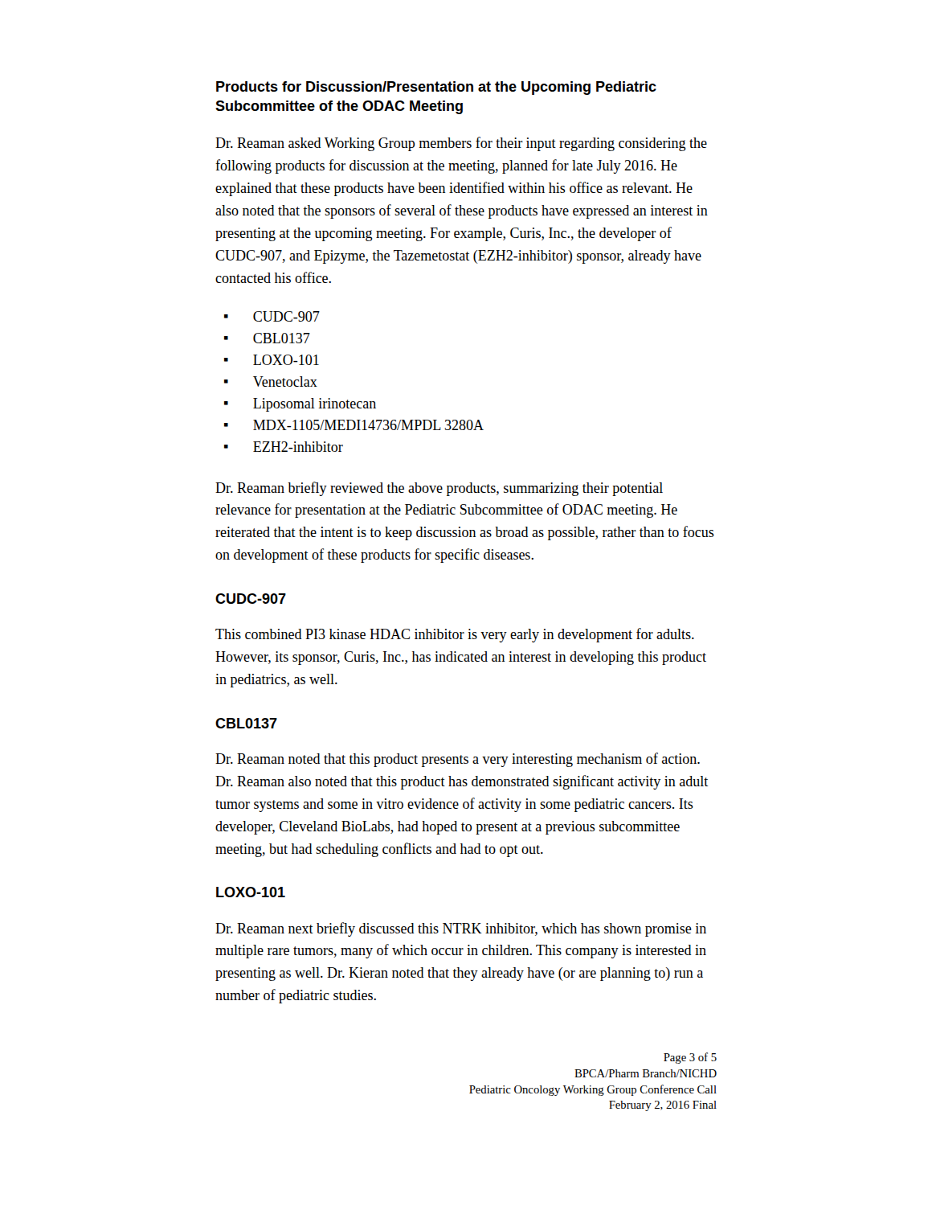Products for Discussion/Presentation at the Upcoming Pediatric Subcommittee of the ODAC Meeting
Dr. Reaman asked Working Group members for their input regarding considering the following products for discussion at the meeting, planned for late July 2016. He explained that these products have been identified within his office as relevant. He also noted that the sponsors of several of these products have expressed an interest in presenting at the upcoming meeting. For example, Curis, Inc., the developer of CUDC-907, and Epizyme, the Tazemetostat (EZH2-inhibitor) sponsor, already have contacted his office.
CUDC-907
CBL0137
LOXO-101
Venetoclax
Liposomal irinotecan
MDX-1105/MEDI14736/MPDL 3280A
EZH2-inhibitor
Dr. Reaman briefly reviewed the above products, summarizing their potential relevance for presentation at the Pediatric Subcommittee of ODAC meeting. He reiterated that the intent is to keep discussion as broad as possible, rather than to focus on development of these products for specific diseases.
CUDC-907
This combined PI3 kinase HDAC inhibitor is very early in development for adults. However, its sponsor, Curis, Inc., has indicated an interest in developing this product in pediatrics, as well.
CBL0137
Dr. Reaman noted that this product presents a very interesting mechanism of action. Dr. Reaman also noted that this product has demonstrated significant activity in adult tumor systems and some in vitro evidence of activity in some pediatric cancers. Its developer, Cleveland BioLabs, had hoped to present at a previous subcommittee meeting, but had scheduling conflicts and had to opt out.
LOXO-101
Dr. Reaman next briefly discussed this NTRK inhibitor, which has shown promise in multiple rare tumors, many of which occur in children. This company is interested in presenting as well. Dr. Kieran noted that they already have (or are planning to) run a number of pediatric studies.
Page 3 of 5
BPCA/Pharm Branch/NICHD
Pediatric Oncology Working Group Conference Call
February 2, 2016 Final